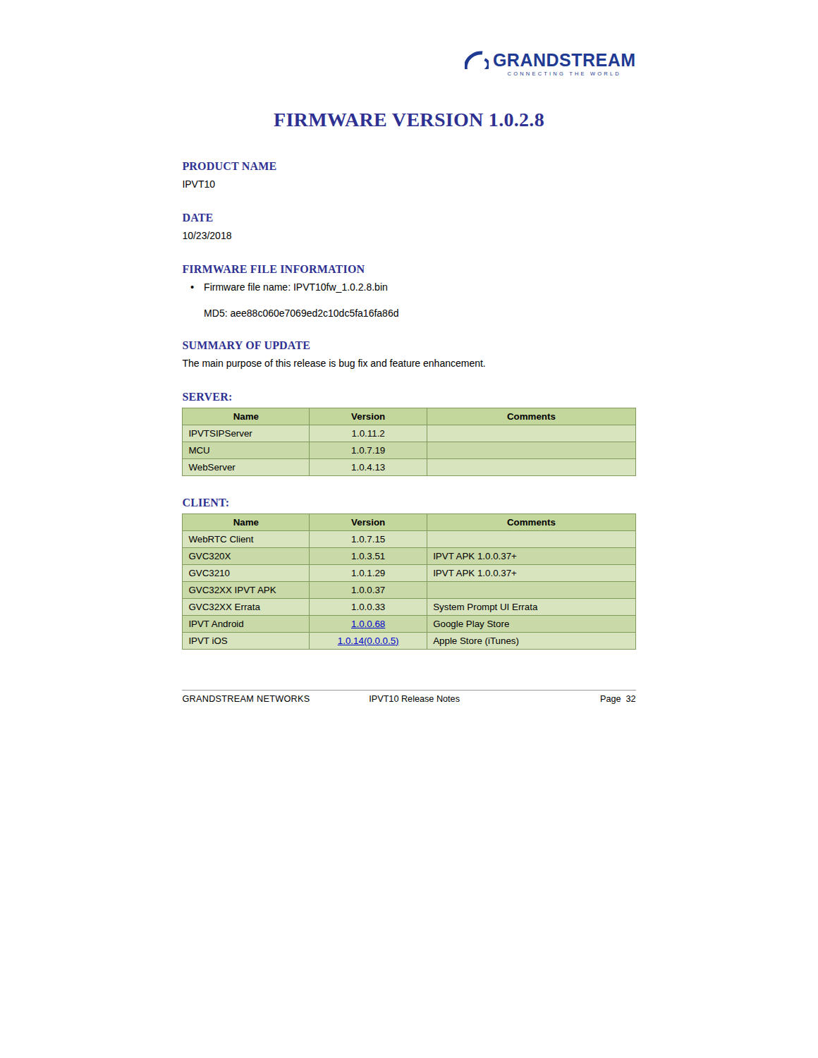GRANDSTREAM
CONNECTING THE WORLD
FIRMWARE VERSION 1.0.2.8
PRODUCT NAME
IPVT10
DATE
10/23/2018
FIRMWARE FILE INFORMATION
Firmware file name: IPVT10fw_1.0.2.8.bin
MD5: aee88c060e7069ed2c10dc5fa16fa86d
SUMMARY OF UPDATE
The main purpose of this release is bug fix and feature enhancement.
SERVER:
| Name | Version | Comments |
| --- | --- | --- |
| IPVTSIPServer | 1.0.11.2 | |
| MCU | 1.0.7.19 | |
| WebServer | 1.0.4.13 | |
CLIENT:
| Name | Version | Comments |
| --- | --- | --- |
| WebRTC Client | 1.0.7.15 | |
| GVC320X | 1.0.3.51 | IPVT APK 1.0.0.37+ |
| GVC3210 | 1.0.1.29 | IPVT APK 1.0.0.37+ |
| GVC32XX IPVT APK | 1.0.0.37 | |
| GVC32XX Errata | 1.0.0.33 | System Prompt UI Errata |
| IPVT Android | 1.0.0.68 | Google Play Store |
| IPVT iOS | 1.0.14(0.0.0.5) | Apple Store (iTunes) |
GRANDSTREAM NETWORKS
IPVT10 Release Notes
Page 32